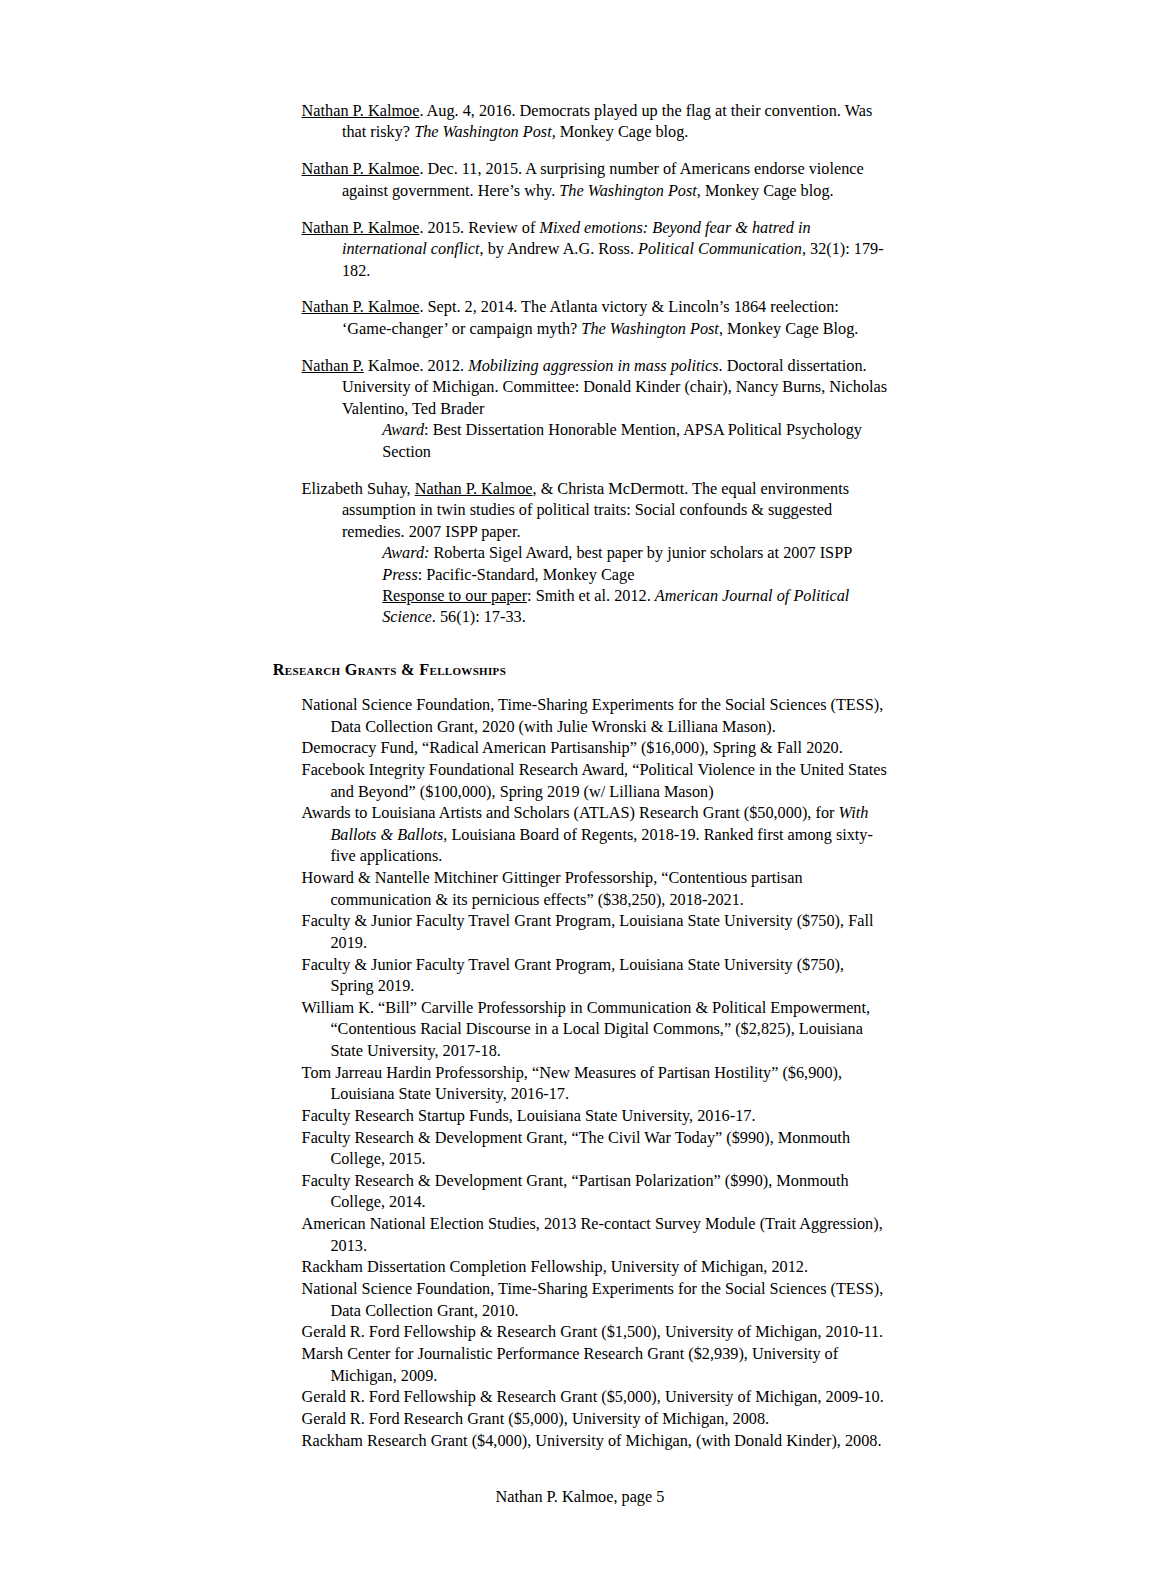Nathan P. Kalmoe. Aug. 4, 2016. Democrats played up the flag at their convention. Was that risky? The Washington Post, Monkey Cage blog.
Nathan P. Kalmoe. Dec. 11, 2015. A surprising number of Americans endorse violence against government. Here’s why. The Washington Post, Monkey Cage blog.
Nathan P. Kalmoe. 2015. Review of Mixed emotions: Beyond fear & hatred in international conflict, by Andrew A.G. Ross. Political Communication, 32(1): 179-182.
Nathan P. Kalmoe. Sept. 2, 2014. The Atlanta victory & Lincoln’s 1864 reelection: ‘Game-changer’ or campaign myth? The Washington Post, Monkey Cage Blog.
Nathan P. Kalmoe. 2012. Mobilizing aggression in mass politics. Doctoral dissertation. University of Michigan. Committee: Donald Kinder (chair), Nancy Burns, Nicholas Valentino, Ted BraderAward: Best Dissertation Honorable Mention, APSA Political Psychology Section
Elizabeth Suhay, Nathan P. Kalmoe, & Christa McDermott. The equal environments assumption in twin studies of political traits: Social confounds & suggested remedies. 2007 ISPP paper.Award: Roberta Sigel Award, best paper by junior scholars at 2007 ISPP Press: Pacific-Standard, Monkey Cage Response to our paper: Smith et al. 2012. American Journal of Political Science. 56(1): 17-33.
Research Grants & Fellowships
National Science Foundation, Time-Sharing Experiments for the Social Sciences (TESS), Data Collection Grant, 2020 (with Julie Wronski & Lilliana Mason).
Democracy Fund, “Radical American Partisanship” ($16,000), Spring & Fall 2020.
Facebook Integrity Foundational Research Award, “Political Violence in the United States and Beyond” ($100,000), Spring 2019 (w/ Lilliana Mason)
Awards to Louisiana Artists and Scholars (ATLAS) Research Grant ($50,000), for With Ballots & Ballots, Louisiana Board of Regents, 2018-19. Ranked first among sixty-five applications.
Howard & Nantelle Mitchiner Gittinger Professorship, “Contentious partisan communication & its pernicious effects” ($38,250), 2018-2021.
Faculty & Junior Faculty Travel Grant Program, Louisiana State University ($750), Fall 2019.
Faculty & Junior Faculty Travel Grant Program, Louisiana State University ($750), Spring 2019.
William K. “Bill” Carville Professorship in Communication & Political Empowerment, “Contentious Racial Discourse in a Local Digital Commons,” ($2,825), Louisiana State University, 2017-18.
Tom Jarreau Hardin Professorship, “New Measures of Partisan Hostility” ($6,900), Louisiana State University, 2016-17.
Faculty Research Startup Funds, Louisiana State University, 2016-17.
Faculty Research & Development Grant, “The Civil War Today” ($990), Monmouth College, 2015.
Faculty Research & Development Grant, “Partisan Polarization” ($990), Monmouth College, 2014.
American National Election Studies, 2013 Re-contact Survey Module (Trait Aggression), 2013.
Rackham Dissertation Completion Fellowship, University of Michigan, 2012.
National Science Foundation, Time-Sharing Experiments for the Social Sciences (TESS), Data Collection Grant, 2010.
Gerald R. Ford Fellowship & Research Grant ($1,500), University of Michigan, 2010-11.
Marsh Center for Journalistic Performance Research Grant ($2,939), University of Michigan, 2009.
Gerald R. Ford Fellowship & Research Grant ($5,000), University of Michigan, 2009-10.
Gerald R. Ford Research Grant ($5,000), University of Michigan, 2008.
Rackham Research Grant ($4,000), University of Michigan, (with Donald Kinder), 2008.
Nathan P. Kalmoe, page 5